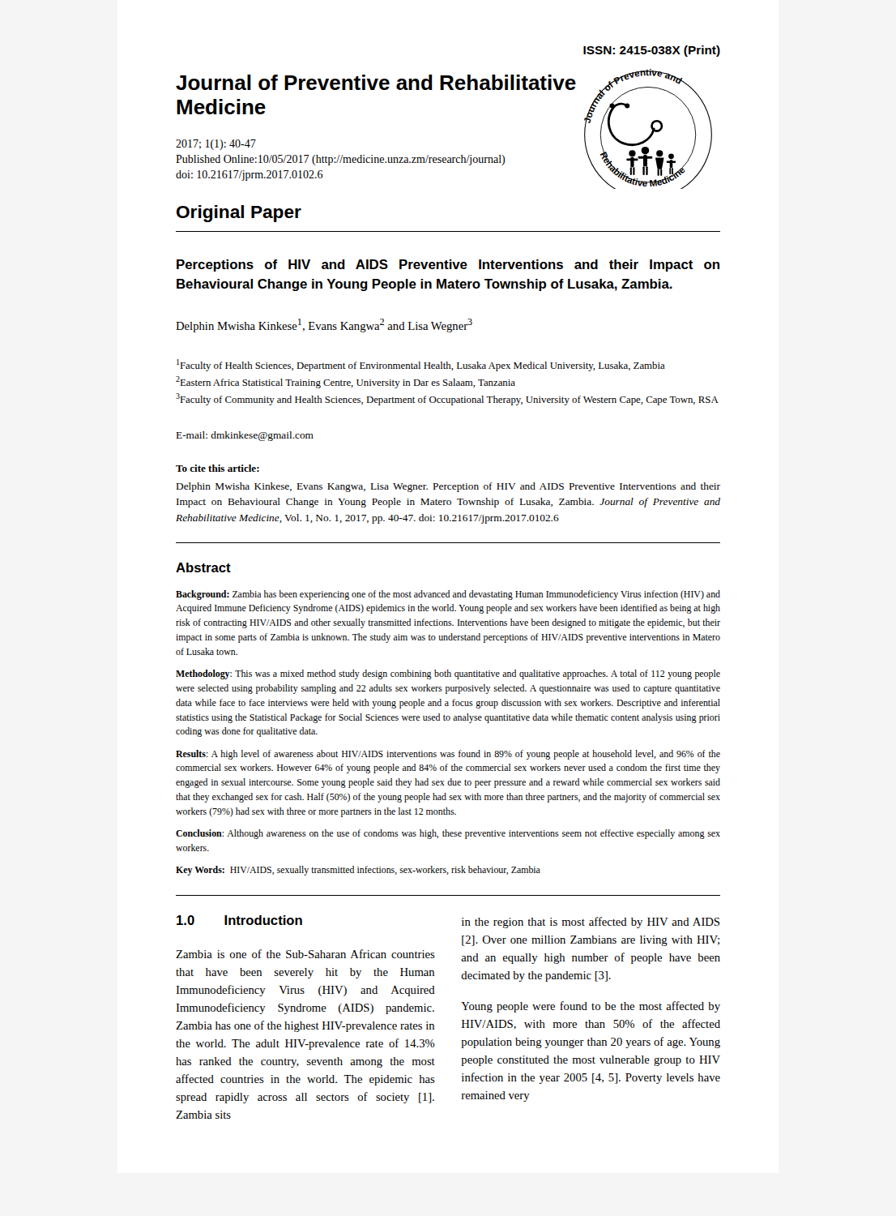ISSN: 2415-038X (Print)
Journal of Preventive and Rehabilitative Medicine
Journal of Preventive and Rehabilitative Medicine
2017; 1(1): 40-47
Published Online:10/05/2017 (http://medicine.unza.zm/research/journal)
doi: 10.21617/jprm.2017.0102.6
Original Paper
Perceptions of HIV and AIDS Preventive Interventions and their Impact on Behavioural Change in Young People in Matero Township of Lusaka, Zambia.
Delphin Mwisha Kinkese1, Evans Kangwa2 and Lisa Wegner3
1Faculty of Health Sciences, Department of Environmental Health, Lusaka Apex Medical University, Lusaka, Zambia
2Eastern Africa Statistical Training Centre, University in Dar es Salaam, Tanzania
3Faculty of Community and Health Sciences, Department of Occupational Therapy, University of Western Cape, Cape Town, RSA
E-mail: dmkinkese@gmail.com
To cite this article:
Delphin Mwisha Kinkese, Evans Kangwa, Lisa Wegner. Perception of HIV and AIDS Preventive Interventions and their Impact on Behavioural Change in Young People in Matero Township of Lusaka, Zambia. Journal of Preventive and Rehabilitative Medicine, Vol. 1, No. 1, 2017, pp. 40-47. doi: 10.21617/jprm.2017.0102.6
Abstract
Background: Zambia has been experiencing one of the most advanced and devastating Human Immunodeficiency Virus infection (HIV) and Acquired Immune Deficiency Syndrome (AIDS) epidemics in the world. Young people and sex workers have been identified as being at high risk of contracting HIV/AIDS and other sexually transmitted infections. Interventions have been designed to mitigate the epidemic, but their impact in some parts of Zambia is unknown. The study aim was to understand perceptions of HIV/AIDS preventive interventions in Matero of Lusaka town.
Methodology: This was a mixed method study design combining both quantitative and qualitative approaches. A total of 112 young people were selected using probability sampling and 22 adults sex workers purposively selected. A questionnaire was used to capture quantitative data while face to face interviews were held with young people and a focus group discussion with sex workers. Descriptive and inferential statistics using the Statistical Package for Social Sciences were used to analyse quantitative data while thematic content analysis using priori coding was done for qualitative data.
Results: A high level of awareness about HIV/AIDS interventions was found in 89% of young people at household level, and 96% of the commercial sex workers. However 64% of young people and 84% of the commercial sex workers never used a condom the first time they engaged in sexual intercourse. Some young people said they had sex due to peer pressure and a reward while commercial sex workers said that they exchanged sex for cash. Half (50%) of the young people had sex with more than three partners, and the majority of commercial sex workers (79%) had sex with three or more partners in the last 12 months.
Conclusion: Although awareness on the use of condoms was high, these preventive interventions seem not effective especially among sex workers.
Key Words: HIV/AIDS, sexually transmitted infections, sex-workers, risk behaviour, Zambia
1.0 Introduction
Zambia is one of the Sub-Saharan African countries that have been severely hit by the Human Immunodeficiency Virus (HIV) and Acquired Immunodeficiency Syndrome (AIDS) pandemic. Zambia has one of the highest HIV-prevalence rates in the world. The adult HIV-prevalence rate of 14.3% has ranked the country, seventh among the most affected countries in the world. The epidemic has spread rapidly across all sectors of society [1]. Zambia sits
in the region that is most affected by HIV and AIDS [2]. Over one million Zambians are living with HIV; and an equally high number of people have been decimated by the pandemic [3].
Young people were found to be the most affected by HIV/AIDS, with more than 50% of the affected population being younger than 20 years of age. Young people constituted the most vulnerable group to HIV infection in the year 2005 [4, 5]. Poverty levels have remained very